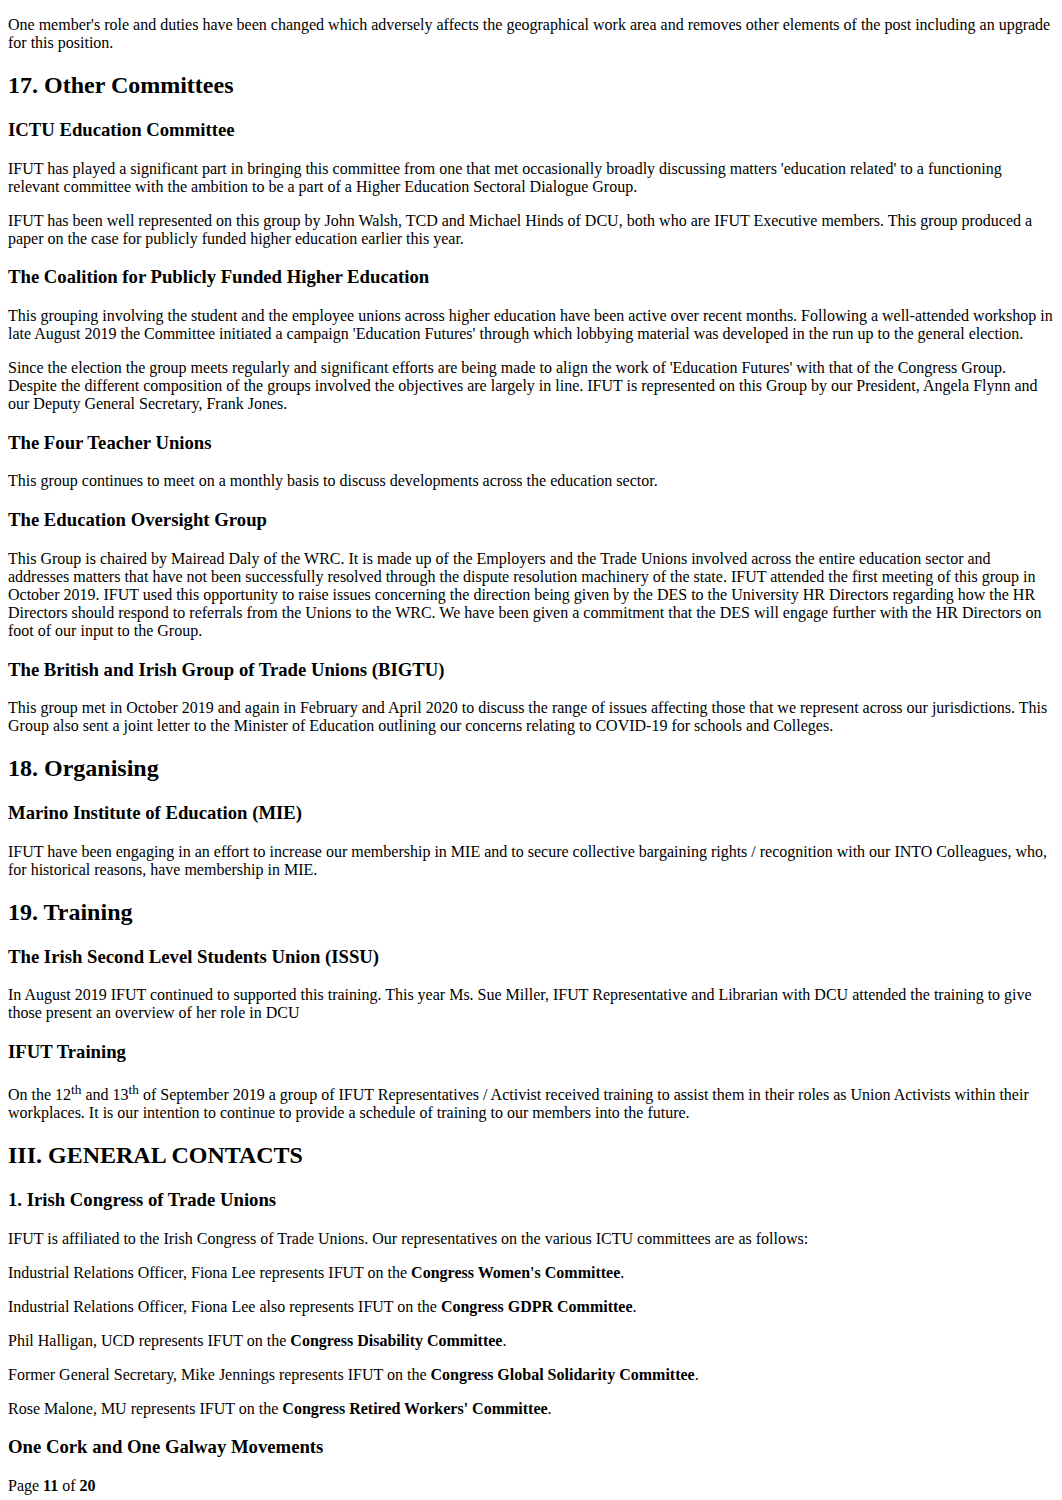One member's role and duties have been changed which adversely affects the geographical work area and removes other elements of the post including an upgrade for this position.
17. Other Committees
ICTU Education Committee
IFUT has played a significant part in bringing this committee from one that met occasionally broadly discussing matters 'education related' to a functioning relevant committee with the ambition to be a part of a Higher Education Sectoral Dialogue Group.
IFUT has been well represented on this group by John Walsh, TCD and Michael Hinds of DCU, both who are IFUT Executive members. This group produced a paper on the case for publicly funded higher education earlier this year.
The Coalition for Publicly Funded Higher Education
This grouping involving the student and the employee unions across higher education have been active over recent months. Following a well-attended workshop in late August 2019 the Committee initiated a campaign 'Education Futures' through which lobbying material was developed in the run up to the general election.
Since the election the group meets regularly and significant efforts are being made to align the work of 'Education Futures' with that of the Congress Group. Despite the different composition of the groups involved the objectives are largely in line. IFUT is represented on this Group by our President, Angela Flynn and our Deputy General Secretary, Frank Jones.
The Four Teacher Unions
This group continues to meet on a monthly basis to discuss developments across the education sector.
The Education Oversight Group
This Group is chaired by Mairead Daly of the WRC. It is made up of the Employers and the Trade Unions involved across the entire education sector and addresses matters that have not been successfully resolved through the dispute resolution machinery of the state. IFUT attended the first meeting of this group in October 2019. IFUT used this opportunity to raise issues concerning the direction being given by the DES to the University HR Directors regarding how the HR Directors should respond to referrals from the Unions to the WRC. We have been given a commitment that the DES will engage further with the HR Directors on foot of our input to the Group.
The British and Irish Group of Trade Unions (BIGTU)
This group met in October 2019 and again in February and April 2020 to discuss the range of issues affecting those that we represent across our jurisdictions. This Group also sent a joint letter to the Minister of Education outlining our concerns relating to COVID-19 for schools and Colleges.
18. Organising
Marino Institute of Education (MIE)
IFUT have been engaging in an effort to increase our membership in MIE and to secure collective bargaining rights / recognition with our INTO Colleagues, who, for historical reasons, have membership in MIE.
19. Training
The Irish Second Level Students Union (ISSU)
In August 2019 IFUT continued to supported this training. This year Ms. Sue Miller, IFUT Representative and Librarian with DCU attended the training to give those present an overview of her role in DCU
IFUT Training
On the 12th and 13th of September 2019 a group of IFUT Representatives / Activist received training to assist them in their roles as Union Activists within their workplaces. It is our intention to continue to provide a schedule of training to our members into the future.
III. GENERAL CONTACTS
1. Irish Congress of Trade Unions
IFUT is affiliated to the Irish Congress of Trade Unions. Our representatives on the various ICTU committees are as follows:
Industrial Relations Officer, Fiona Lee represents IFUT on the Congress Women's Committee.
Industrial Relations Officer, Fiona Lee also represents IFUT on the Congress GDPR Committee.
Phil Halligan, UCD represents IFUT on the Congress Disability Committee.
Former General Secretary, Mike Jennings represents IFUT on the Congress Global Solidarity Committee.
Rose Malone, MU represents IFUT on the Congress Retired Workers' Committee.
One Cork and One Galway Movements
Page 11 of 20